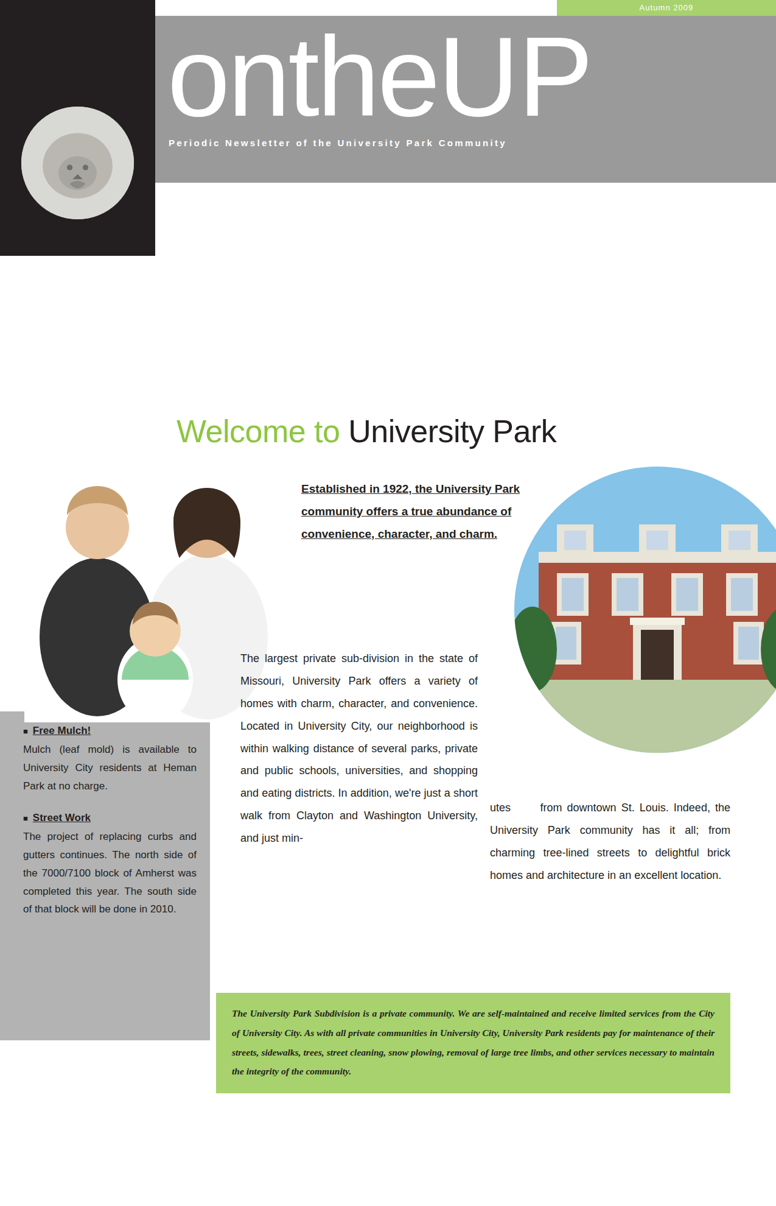Autumn 2009
ontheUP
Periodic Newsletter of the University Park Community
Welcome to University Park
Free Mulch!
Mulch (leaf mold) is available to University City residents at Heman Park at no charge.
Street Work
The project of replacing curbs and gutters continues. The north side of the 7000/7100 block of Amherst was completed this year. The south side of that block will be done in 2010.
Established in 1922, the University Park community offers a true abundance of convenience, character, and charm.
The largest private sub-division in the state of Missouri, University Park offers a variety of homes with charm, character, and convenience. Located in University City, our neighborhood is within walking distance of several parks, private and public schools, universities, and shopping and eating districts. In addition, we're just a short walk from Clayton and Washington University, and just min-
utes from downtown St. Louis. Indeed, the University Park community has it all; from charming tree-lined streets to delightful brick homes and architecture in an excellent location.
The University Park Subdivision is a private community. We are self-maintained and receive limited services from the City of University City. As with all private communities in University City, University Park residents pay for maintenance of their streets, sidewalks, trees, street cleaning, snow plowing, removal of large tree limbs, and other services necessary to maintain the integrity of the community.